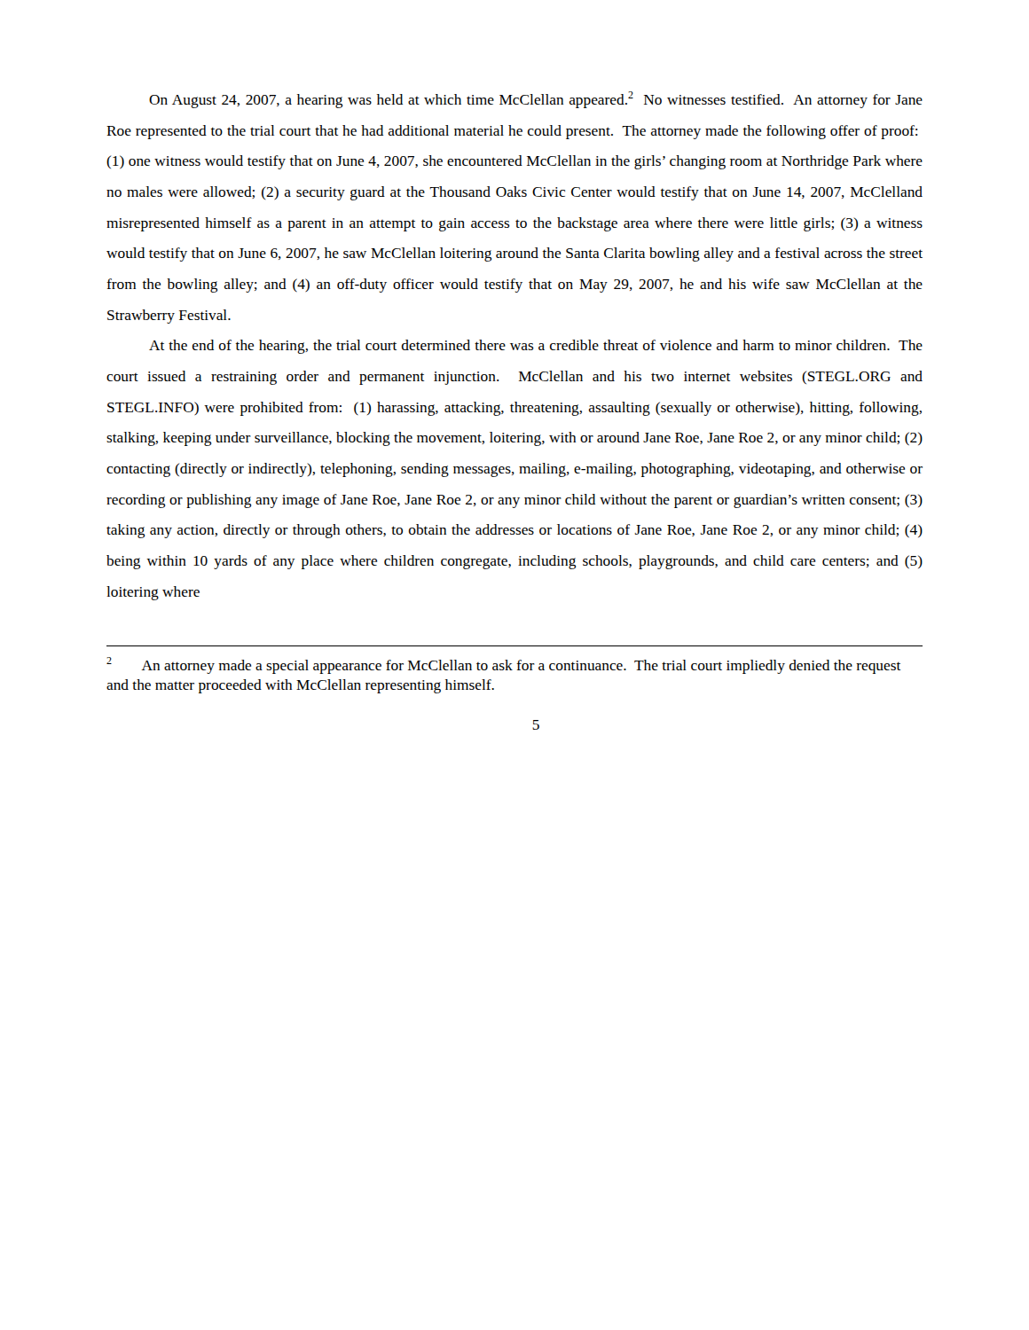On August 24, 2007, a hearing was held at which time McClellan appeared.2 No witnesses testified. An attorney for Jane Roe represented to the trial court that he had additional material he could present. The attorney made the following offer of proof: (1) one witness would testify that on June 4, 2007, she encountered McClellan in the girls’ changing room at Northridge Park where no males were allowed; (2) a security guard at the Thousand Oaks Civic Center would testify that on June 14, 2007, McClelland misrepresented himself as a parent in an attempt to gain access to the backstage area where there were little girls; (3) a witness would testify that on June 6, 2007, he saw McClellan loitering around the Santa Clarita bowling alley and a festival across the street from the bowling alley; and (4) an off-duty officer would testify that on May 29, 2007, he and his wife saw McClellan at the Strawberry Festival.
At the end of the hearing, the trial court determined there was a credible threat of violence and harm to minor children. The court issued a restraining order and permanent injunction. McClellan and his two internet websites (STEGL.ORG and STEGL.INFO) were prohibited from: (1) harassing, attacking, threatening, assaulting (sexually or otherwise), hitting, following, stalking, keeping under surveillance, blocking the movement, loitering, with or around Jane Roe, Jane Roe 2, or any minor child; (2) contacting (directly or indirectly), telephoning, sending messages, mailing, e-mailing, photographing, videotaping, and otherwise or recording or publishing any image of Jane Roe, Jane Roe 2, or any minor child without the parent or guardian’s written consent; (3) taking any action, directly or through others, to obtain the addresses or locations of Jane Roe, Jane Roe 2, or any minor child; (4) being within 10 yards of any place where children congregate, including schools, playgrounds, and child care centers; and (5) loitering where
2 An attorney made a special appearance for McClellan to ask for a continuance. The trial court impliedly denied the request and the matter proceeded with McClellan representing himself.
5